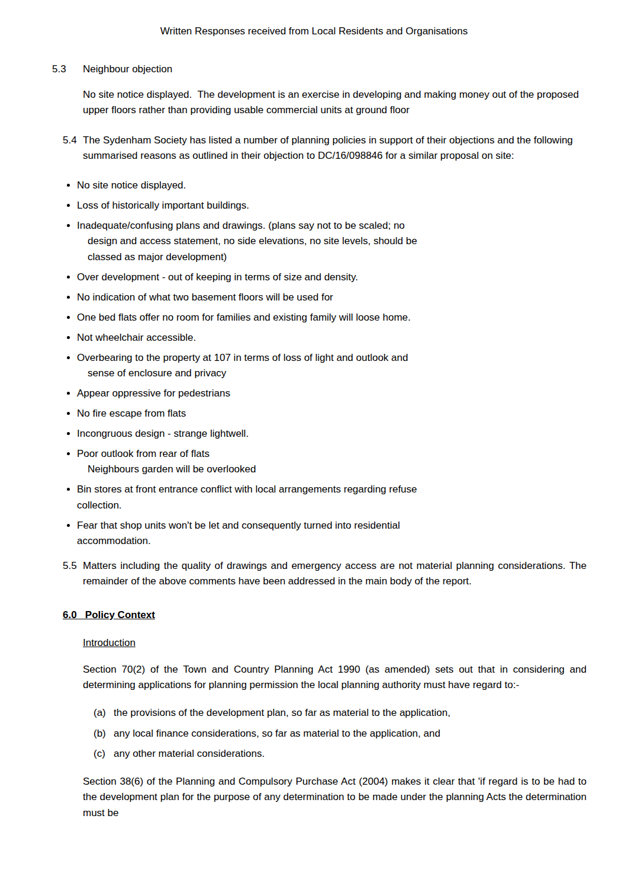Written Responses received from Local Residents and Organisations
5.3
Neighbour objection
No site notice displayed. The development is an exercise in developing and making money out of the proposed upper floors rather than providing usable commercial units at ground floor
5.4
The Sydenham Society has listed a number of planning policies in support of their objections and the following summarised reasons as outlined in their objection to DC/16/098846 for a similar proposal on site:
No site notice displayed.
Loss of historically important buildings.
Inadequate/confusing plans and drawings. (plans say not to be scaled; no design and access statement, no side elevations, no site levels, should be classed as major development)
Over development - out of keeping in terms of size and density.
No indication of what two basement floors will be used for
One bed flats offer no room for families and existing family will loose home.
Not wheelchair accessible.
Overbearing to the property at 107 in terms of loss of light and outlook and sense of enclosure and privacy
Appear oppressive for pedestrians
No fire escape from flats
Incongruous design - strange lightwell.
Poor outlook from rear of flats Neighbours garden will be overlooked
Bin stores at front entrance conflict with local arrangements regarding refuse collection.
Fear that shop units won't be let and consequently turned into residential accommodation.
5.5
Matters including the quality of drawings and emergency access are not material planning considerations. The remainder of the above comments have been addressed in the main body of the report.
6.0 Policy Context
Introduction
Section 70(2) of the Town and Country Planning Act 1990 (as amended) sets out that in considering and determining applications for planning permission the local planning authority must have regard to:-
(a) the provisions of the development plan, so far as material to the application,
(b) any local finance considerations, so far as material to the application, and
(c) any other material considerations.
Section 38(6) of the Planning and Compulsory Purchase Act (2004) makes it clear that 'if regard is to be had to the development plan for the purpose of any determination to be made under the planning Acts the determination must be